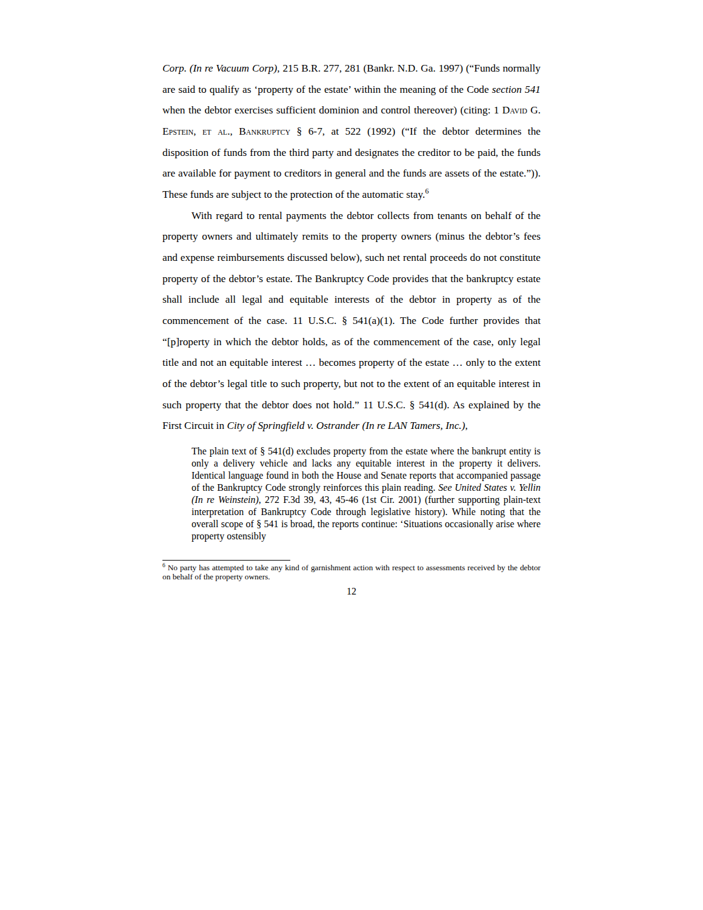Corp. (In re Vacuum Corp), 215 B.R. 277, 281 (Bankr. N.D. Ga. 1997) (“Funds normally are said to qualify as ‘property of the estate’ within the meaning of the Code section 541 when the debtor exercises sufficient dominion and control thereover) (citing: 1 David G. Epstein, et al., Bankruptcy § 6-7, at 522 (1992) (“If the debtor determines the disposition of funds from the third party and designates the creditor to be paid, the funds are available for payment to creditors in general and the funds are assets of the estate.”)). These funds are subject to the protection of the automatic stay.6
With regard to rental payments the debtor collects from tenants on behalf of the property owners and ultimately remits to the property owners (minus the debtor’s fees and expense reimbursements discussed below), such net rental proceeds do not constitute property of the debtor’s estate. The Bankruptcy Code provides that the bankruptcy estate shall include all legal and equitable interests of the debtor in property as of the commencement of the case. 11 U.S.C. § 541(a)(1). The Code further provides that “[p]roperty in which the debtor holds, as of the commencement of the case, only legal title and not an equitable interest … becomes property of the estate … only to the extent of the debtor’s legal title to such property, but not to the extent of an equitable interest in such property that the debtor does not hold.” 11 U.S.C. § 541(d). As explained by the First Circuit in City of Springfield v. Ostrander (In re LAN Tamers, Inc.),
The plain text of § 541(d) excludes property from the estate where the bankrupt entity is only a delivery vehicle and lacks any equitable interest in the property it delivers. Identical language found in both the House and Senate reports that accompanied passage of the Bankruptcy Code strongly reinforces this plain reading. See United States v. Yellin (In re Weinstein), 272 F.3d 39, 43, 45-46 (1st Cir. 2001) (further supporting plain-text interpretation of Bankruptcy Code through legislative history). While noting that the overall scope of § 541 is broad, the reports continue: ‘Situations occasionally arise where property ostensibly
6 No party has attempted to take any kind of garnishment action with respect to assessments received by the debtor on behalf of the property owners.
12